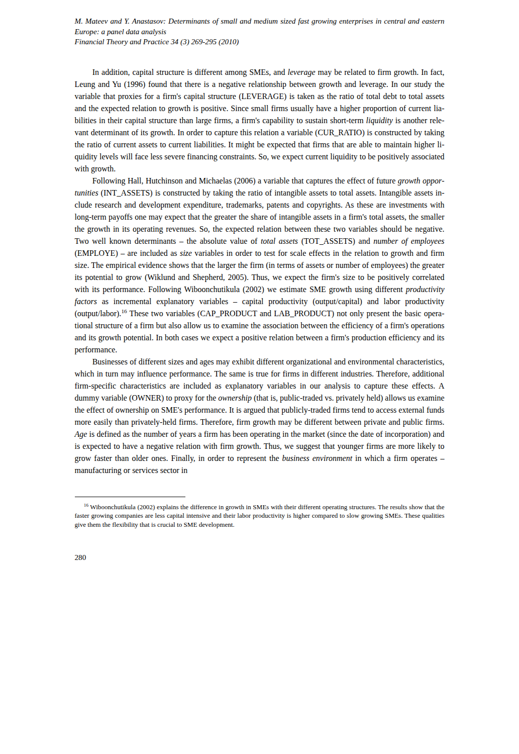M. Mateev and Y. Anastasov: Determinants of small and medium sized fast growing enterprises in central and eastern Europe: a panel data analysis
Financial Theory and Practice 34 (3) 269-295 (2010)
In addition, capital structure is different among SMEs, and leverage may be related to firm growth. In fact, Leung and Yu (1996) found that there is a negative relationship between growth and leverage. In our study the variable that proxies for a firm's capital structure (LEVERAGE) is taken as the ratio of total debt to total assets and the expected relation to growth is positive. Since small firms usually have a higher proportion of current liabilities in their capital structure than large firms, a firm's capability to sustain short-term liquidity is another relevant determinant of its growth. In order to capture this relation a variable (CUR_RATIO) is constructed by taking the ratio of current assets to current liabilities. It might be expected that firms that are able to maintain higher liquidity levels will face less severe financing constraints. So, we expect current liquidity to be positively associated with growth.
Following Hall, Hutchinson and Michaelas (2006) a variable that captures the effect of future growth opportunities (INT_ASSETS) is constructed by taking the ratio of intangible assets to total assets. Intangible assets include research and development expenditure, trademarks, patents and copyrights. As these are investments with long-term payoffs one may expect that the greater the share of intangible assets in a firm's total assets, the smaller the growth in its operating revenues. So, the expected relation between these two variables should be negative. Two well known determinants – the absolute value of total assets (TOT_ASSETS) and number of employees (EMPLOYE) – are included as size variables in order to test for scale effects in the relation to growth and firm size. The empirical evidence shows that the larger the firm (in terms of assets or number of employees) the greater its potential to grow (Wiklund and Shepherd, 2005). Thus, we expect the firm's size to be positively correlated with its performance. Following Wiboonchutikula (2002) we estimate SME growth using different productivity factors as incremental explanatory variables – capital productivity (output/capital) and labor productivity (output/labor).16 These two variables (CAP_PRODUCT and LAB_PRODUCT) not only present the basic operational structure of a firm but also allow us to examine the association between the efficiency of a firm's operations and its growth potential. In both cases we expect a positive relation between a firm's production efficiency and its performance.
Businesses of different sizes and ages may exhibit different organizational and environmental characteristics, which in turn may influence performance. The same is true for firms in different industries. Therefore, additional firm-specific characteristics are included as explanatory variables in our analysis to capture these effects. A dummy variable (OWNER) to proxy for the ownership (that is, public-traded vs. privately held) allows us examine the effect of ownership on SME's performance. It is argued that publicly-traded firms tend to access external funds more easily than privately-held firms. Therefore, firm growth may be different between private and public firms. Age is defined as the number of years a firm has been operating in the market (since the date of incorporation) and is expected to have a negative relation with firm growth. Thus, we suggest that younger firms are more likely to grow faster than older ones. Finally, in order to represent the business environment in which a firm operates – manufacturing or services sector in
16 Wiboonchutikula (2002) explains the difference in growth in SMEs with their different operating structures. The results show that the faster growing companies are less capital intensive and their labor productivity is higher compared to slow growing SMEs. These qualities give them the flexibility that is crucial to SME development.
280